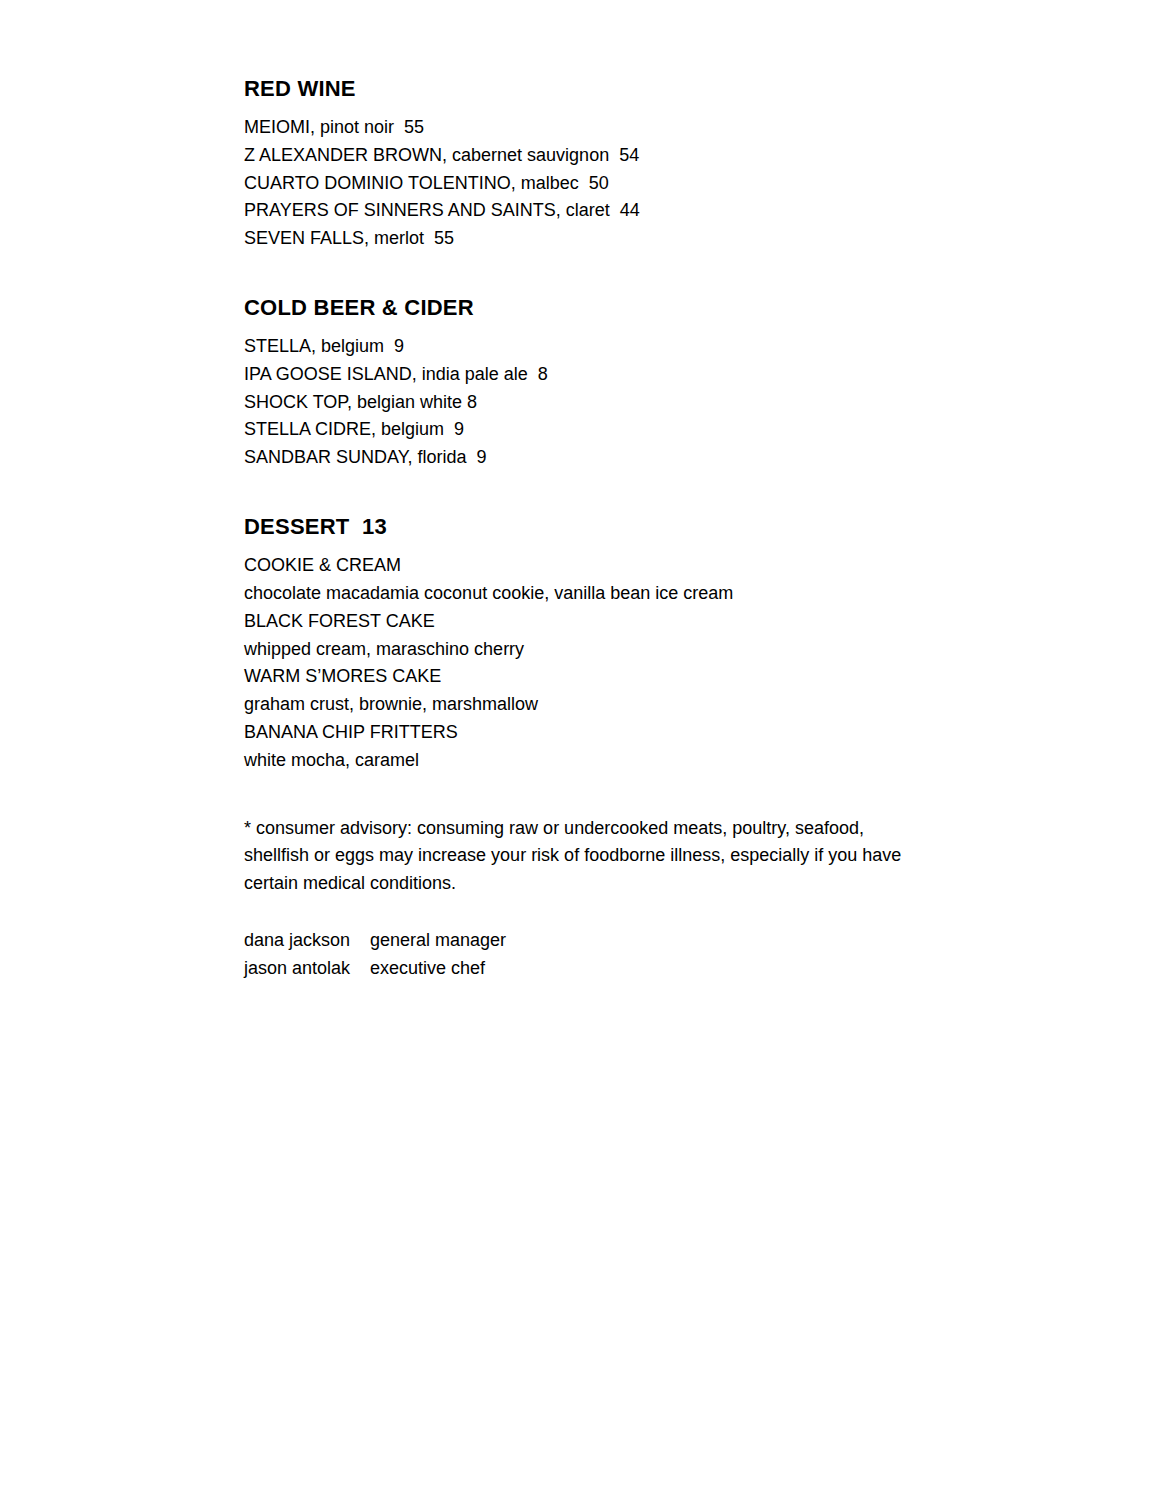RED WINE
MEIOMI, pinot noir 55
Z ALEXANDER BROWN, cabernet sauvignon 54
CUARTO DOMINIO TOLENTINO, malbec 50
PRAYERS OF SINNERS AND SAINTS, claret 44
SEVEN FALLS, merlot 55
COLD BEER & CIDER
STELLA, belgium 9
IPA GOOSE ISLAND, india pale ale 8
SHOCK TOP, belgian white 8
STELLA CIDRE, belgium 9
SANDBAR SUNDAY, florida 9
DESSERT 13
COOKIE & CREAM chocolate macadamia coconut cookie, vanilla bean ice cream
BLACK FOREST CAKE whipped cream, maraschino cherry
WARM S’MORES CAKE graham crust, brownie, marshmallow
BANANA CHIP FRITTERS white mocha, caramel
* consumer advisory: consuming raw or undercooked meats, poultry, seafood, shellfish or eggs may increase your risk of foodborne illness, especially if you have certain medical conditions.
dana jacksongeneral manager
jason antolakexecutive chef